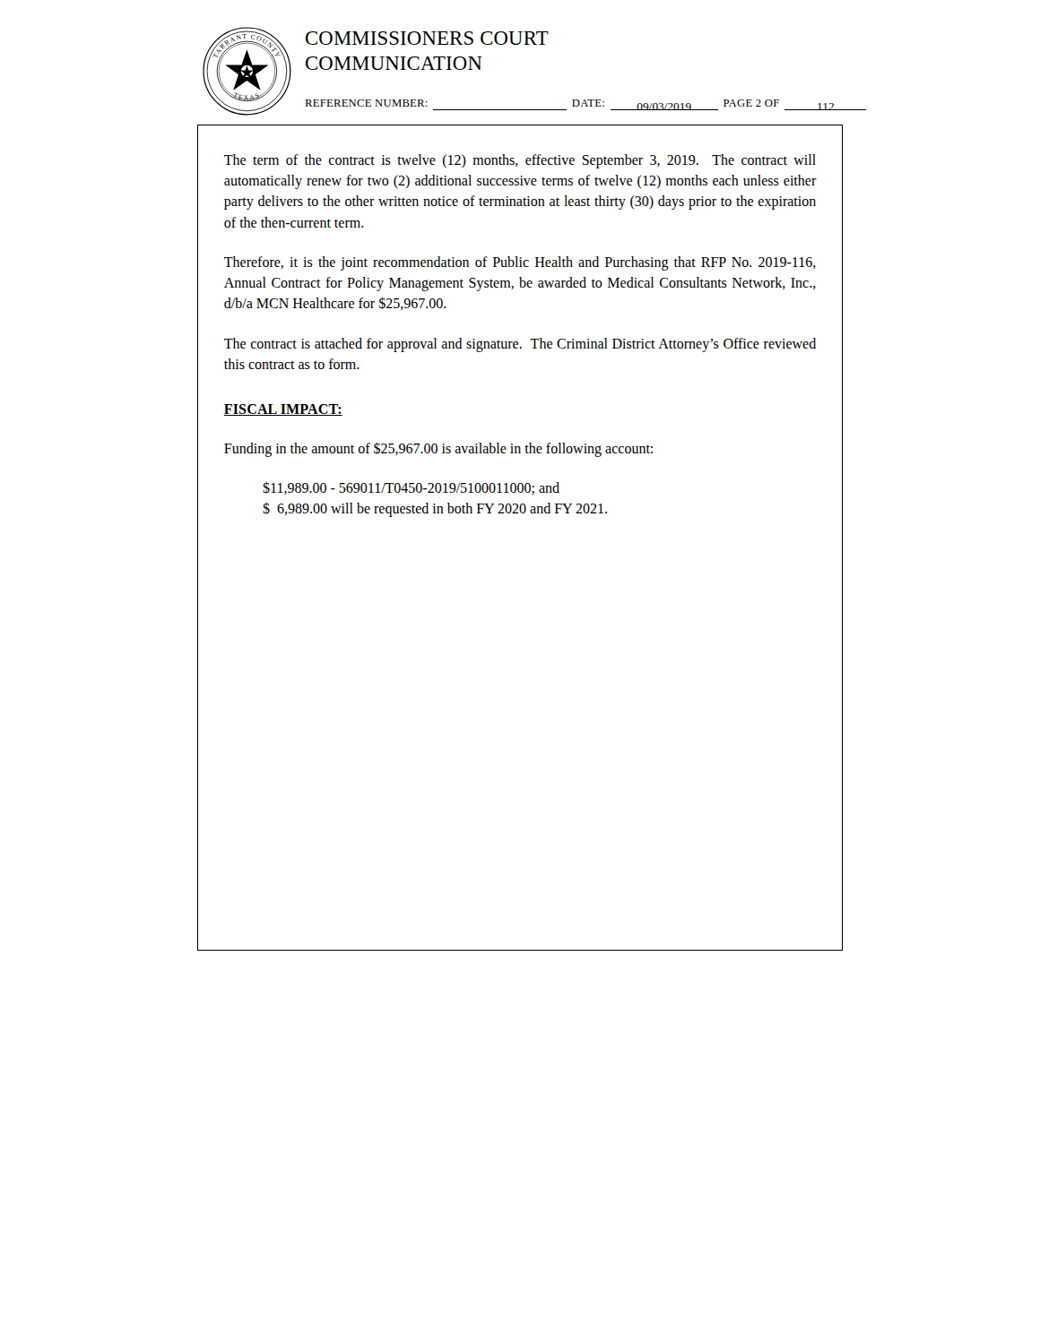TARRANT COUNTY TEXAS
COMMISSIONERS COURT
COMMUNICATION
REFERENCE NUMBER: DATE: 09/03/2019 PAGE 2 OF 112
The term of the contract is twelve (12) months, effective September 3, 2019. The contract will automatically renew for two (2) additional successive terms of twelve (12) months each unless either party delivers to the other written notice of termination at least thirty (30) days prior to the expiration of the then-current term.
Therefore, it is the joint recommendation of Public Health and Purchasing that RFP No. 2019-116, Annual Contract for Policy Management System, be awarded to Medical Consultants Network, Inc., d/b/a MCN Healthcare for $25,967.00.
The contract is attached for approval and signature. The Criminal District Attorney’s Office reviewed this contract as to form.
FISCAL IMPACT:
Funding in the amount of $25,967.00 is available in the following account:
$11,989.00 - 569011/T0450-2019/5100011000; and
$ 6,989.00 will be requested in both FY 2020 and FY 2021.